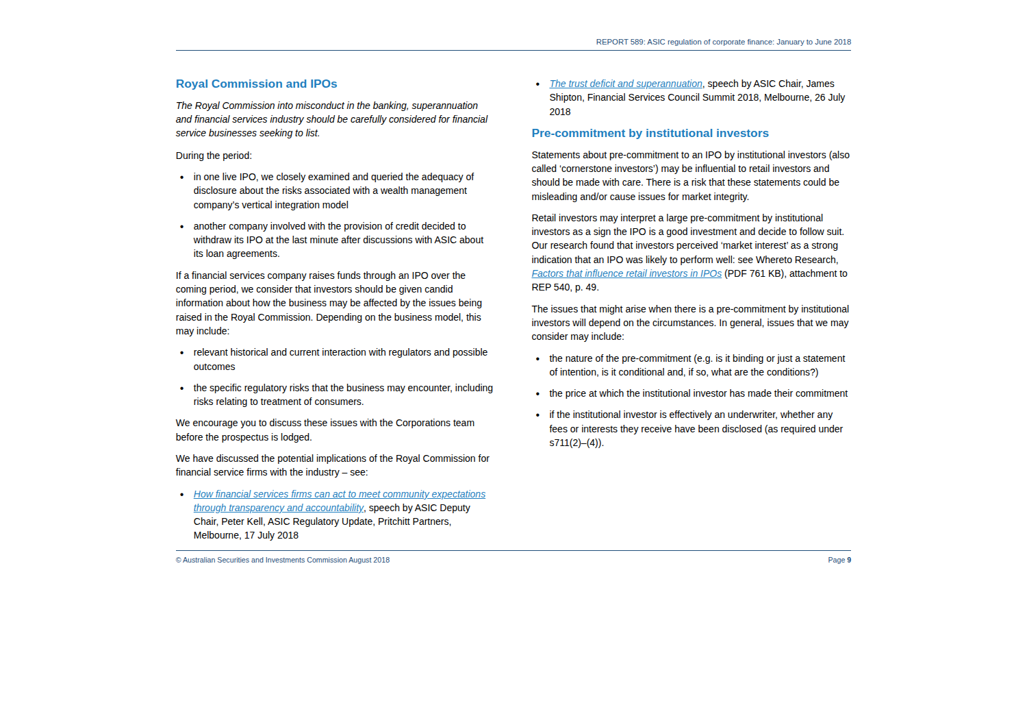REPORT 589: ASIC regulation of corporate finance: January to June 2018
Royal Commission and IPOs
The Royal Commission into misconduct in the banking, superannuation and financial services industry should be carefully considered for financial service businesses seeking to list.
During the period:
in one live IPO, we closely examined and queried the adequacy of disclosure about the risks associated with a wealth management company’s vertical integration model
another company involved with the provision of credit decided to withdraw its IPO at the last minute after discussions with ASIC about its loan agreements.
If a financial services company raises funds through an IPO over the coming period, we consider that investors should be given candid information about how the business may be affected by the issues being raised in the Royal Commission. Depending on the business model, this may include:
relevant historical and current interaction with regulators and possible outcomes
the specific regulatory risks that the business may encounter, including risks relating to treatment of consumers.
We encourage you to discuss these issues with the Corporations team before the prospectus is lodged.
We have discussed the potential implications of the Royal Commission for financial service firms with the industry – see:
How financial services firms can act to meet community expectations through transparency and accountability, speech by ASIC Deputy Chair, Peter Kell, ASIC Regulatory Update, Pritchitt Partners, Melbourne, 17 July 2018
The trust deficit and superannuation, speech by ASIC Chair, James Shipton, Financial Services Council Summit 2018, Melbourne, 26 July 2018
Pre-commitment by institutional investors
Statements about pre-commitment to an IPO by institutional investors (also called ‘cornerstone investors’) may be influential to retail investors and should be made with care. There is a risk that these statements could be misleading and/or cause issues for market integrity.
Retail investors may interpret a large pre-commitment by institutional investors as a sign the IPO is a good investment and decide to follow suit. Our research found that investors perceived ‘market interest’ as a strong indication that an IPO was likely to perform well: see Whereto Research, Factors that influence retail investors in IPOs (PDF 761 KB), attachment to REP 540, p. 49.
The issues that might arise when there is a pre-commitment by institutional investors will depend on the circumstances. In general, issues that we may consider may include:
the nature of the pre-commitment (e.g. is it binding or just a statement of intention, is it conditional and, if so, what are the conditions?)
the price at which the institutional investor has made their commitment
if the institutional investor is effectively an underwriter, whether any fees or interests they receive have been disclosed (as required under s711(2)–(4)).
© Australian Securities and Investments Commission August 2018
Page 9